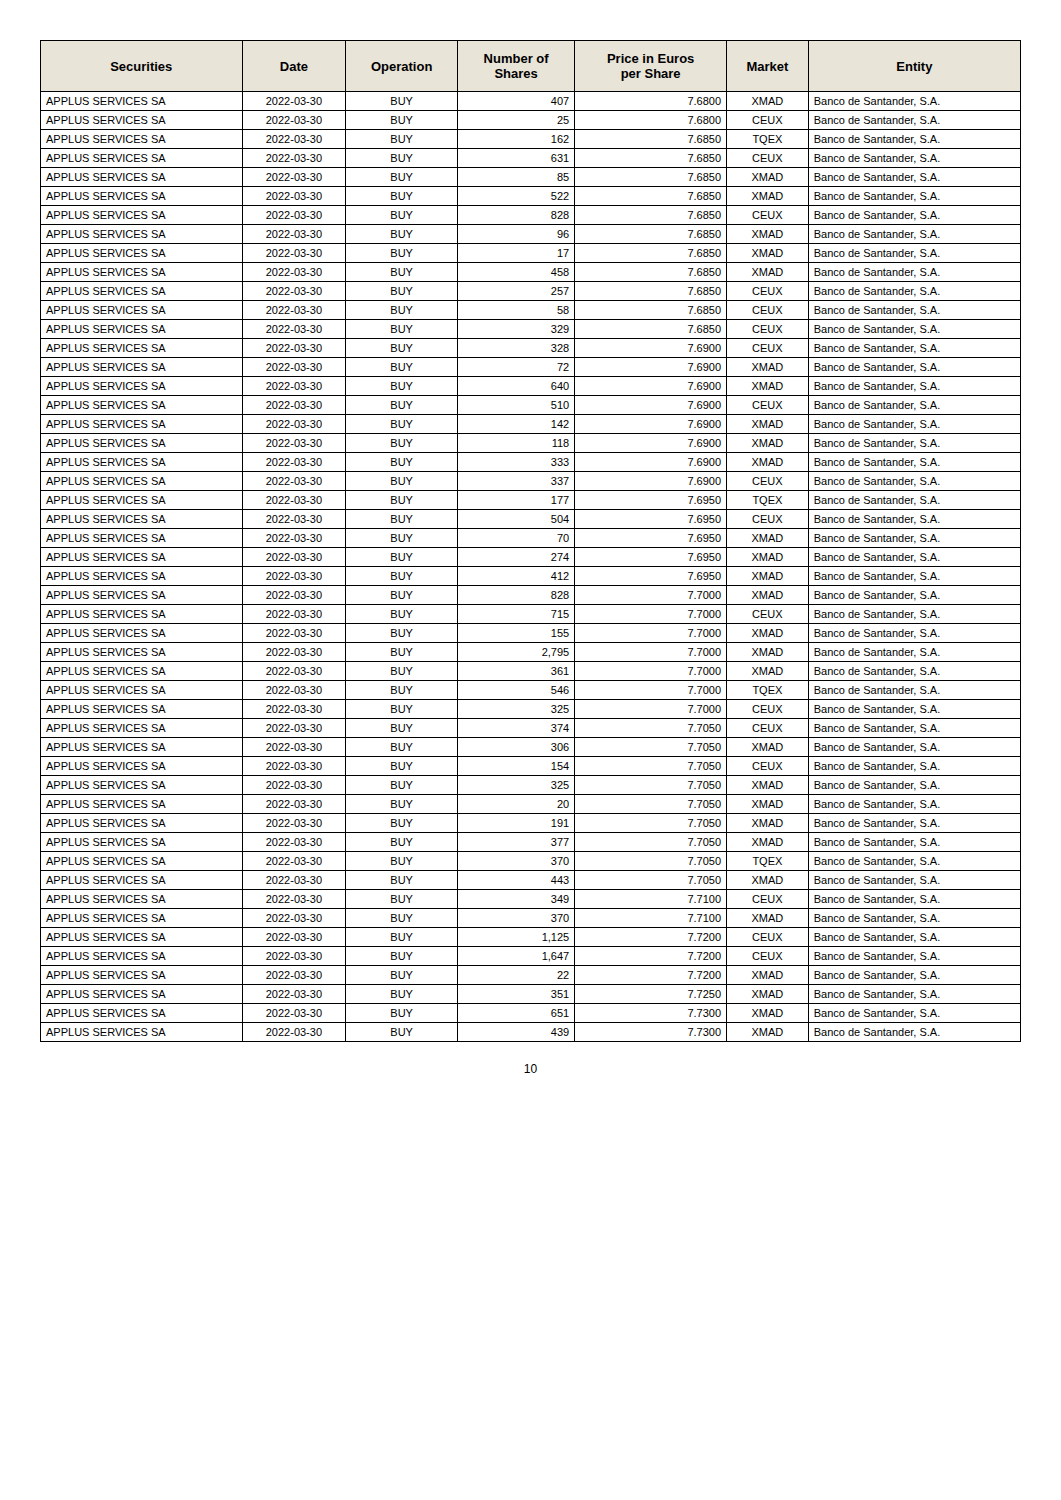| Securities | Date | Operation | Number of Shares | Price in Euros per Share | Market | Entity |
| --- | --- | --- | --- | --- | --- | --- |
| APPLUS SERVICES SA | 2022-03-30 | BUY | 407 | 7.6800 | XMAD | Banco de Santander, S.A. |
| APPLUS SERVICES SA | 2022-03-30 | BUY | 25 | 7.6800 | CEUX | Banco de Santander, S.A. |
| APPLUS SERVICES SA | 2022-03-30 | BUY | 162 | 7.6850 | TQEX | Banco de Santander, S.A. |
| APPLUS SERVICES SA | 2022-03-30 | BUY | 631 | 7.6850 | CEUX | Banco de Santander, S.A. |
| APPLUS SERVICES SA | 2022-03-30 | BUY | 85 | 7.6850 | XMAD | Banco de Santander, S.A. |
| APPLUS SERVICES SA | 2022-03-30 | BUY | 522 | 7.6850 | XMAD | Banco de Santander, S.A. |
| APPLUS SERVICES SA | 2022-03-30 | BUY | 828 | 7.6850 | CEUX | Banco de Santander, S.A. |
| APPLUS SERVICES SA | 2022-03-30 | BUY | 96 | 7.6850 | XMAD | Banco de Santander, S.A. |
| APPLUS SERVICES SA | 2022-03-30 | BUY | 17 | 7.6850 | XMAD | Banco de Santander, S.A. |
| APPLUS SERVICES SA | 2022-03-30 | BUY | 458 | 7.6850 | XMAD | Banco de Santander, S.A. |
| APPLUS SERVICES SA | 2022-03-30 | BUY | 257 | 7.6850 | CEUX | Banco de Santander, S.A. |
| APPLUS SERVICES SA | 2022-03-30 | BUY | 58 | 7.6850 | CEUX | Banco de Santander, S.A. |
| APPLUS SERVICES SA | 2022-03-30 | BUY | 329 | 7.6850 | CEUX | Banco de Santander, S.A. |
| APPLUS SERVICES SA | 2022-03-30 | BUY | 328 | 7.6900 | CEUX | Banco de Santander, S.A. |
| APPLUS SERVICES SA | 2022-03-30 | BUY | 72 | 7.6900 | XMAD | Banco de Santander, S.A. |
| APPLUS SERVICES SA | 2022-03-30 | BUY | 640 | 7.6900 | XMAD | Banco de Santander, S.A. |
| APPLUS SERVICES SA | 2022-03-30 | BUY | 510 | 7.6900 | CEUX | Banco de Santander, S.A. |
| APPLUS SERVICES SA | 2022-03-30 | BUY | 142 | 7.6900 | XMAD | Banco de Santander, S.A. |
| APPLUS SERVICES SA | 2022-03-30 | BUY | 118 | 7.6900 | XMAD | Banco de Santander, S.A. |
| APPLUS SERVICES SA | 2022-03-30 | BUY | 333 | 7.6900 | XMAD | Banco de Santander, S.A. |
| APPLUS SERVICES SA | 2022-03-30 | BUY | 337 | 7.6900 | CEUX | Banco de Santander, S.A. |
| APPLUS SERVICES SA | 2022-03-30 | BUY | 177 | 7.6950 | TQEX | Banco de Santander, S.A. |
| APPLUS SERVICES SA | 2022-03-30 | BUY | 504 | 7.6950 | CEUX | Banco de Santander, S.A. |
| APPLUS SERVICES SA | 2022-03-30 | BUY | 70 | 7.6950 | XMAD | Banco de Santander, S.A. |
| APPLUS SERVICES SA | 2022-03-30 | BUY | 274 | 7.6950 | XMAD | Banco de Santander, S.A. |
| APPLUS SERVICES SA | 2022-03-30 | BUY | 412 | 7.6950 | XMAD | Banco de Santander, S.A. |
| APPLUS SERVICES SA | 2022-03-30 | BUY | 828 | 7.7000 | XMAD | Banco de Santander, S.A. |
| APPLUS SERVICES SA | 2022-03-30 | BUY | 715 | 7.7000 | CEUX | Banco de Santander, S.A. |
| APPLUS SERVICES SA | 2022-03-30 | BUY | 155 | 7.7000 | XMAD | Banco de Santander, S.A. |
| APPLUS SERVICES SA | 2022-03-30 | BUY | 2,795 | 7.7000 | XMAD | Banco de Santander, S.A. |
| APPLUS SERVICES SA | 2022-03-30 | BUY | 361 | 7.7000 | XMAD | Banco de Santander, S.A. |
| APPLUS SERVICES SA | 2022-03-30 | BUY | 546 | 7.7000 | TQEX | Banco de Santander, S.A. |
| APPLUS SERVICES SA | 2022-03-30 | BUY | 325 | 7.7000 | CEUX | Banco de Santander, S.A. |
| APPLUS SERVICES SA | 2022-03-30 | BUY | 374 | 7.7050 | CEUX | Banco de Santander, S.A. |
| APPLUS SERVICES SA | 2022-03-30 | BUY | 306 | 7.7050 | XMAD | Banco de Santander, S.A. |
| APPLUS SERVICES SA | 2022-03-30 | BUY | 154 | 7.7050 | CEUX | Banco de Santander, S.A. |
| APPLUS SERVICES SA | 2022-03-30 | BUY | 325 | 7.7050 | XMAD | Banco de Santander, S.A. |
| APPLUS SERVICES SA | 2022-03-30 | BUY | 20 | 7.7050 | XMAD | Banco de Santander, S.A. |
| APPLUS SERVICES SA | 2022-03-30 | BUY | 191 | 7.7050 | XMAD | Banco de Santander, S.A. |
| APPLUS SERVICES SA | 2022-03-30 | BUY | 377 | 7.7050 | XMAD | Banco de Santander, S.A. |
| APPLUS SERVICES SA | 2022-03-30 | BUY | 370 | 7.7050 | TQEX | Banco de Santander, S.A. |
| APPLUS SERVICES SA | 2022-03-30 | BUY | 443 | 7.7050 | XMAD | Banco de Santander, S.A. |
| APPLUS SERVICES SA | 2022-03-30 | BUY | 349 | 7.7100 | CEUX | Banco de Santander, S.A. |
| APPLUS SERVICES SA | 2022-03-30 | BUY | 370 | 7.7100 | XMAD | Banco de Santander, S.A. |
| APPLUS SERVICES SA | 2022-03-30 | BUY | 1,125 | 7.7200 | CEUX | Banco de Santander, S.A. |
| APPLUS SERVICES SA | 2022-03-30 | BUY | 1,647 | 7.7200 | CEUX | Banco de Santander, S.A. |
| APPLUS SERVICES SA | 2022-03-30 | BUY | 22 | 7.7200 | XMAD | Banco de Santander, S.A. |
| APPLUS SERVICES SA | 2022-03-30 | BUY | 351 | 7.7250 | XMAD | Banco de Santander, S.A. |
| APPLUS SERVICES SA | 2022-03-30 | BUY | 651 | 7.7300 | XMAD | Banco de Santander, S.A. |
| APPLUS SERVICES SA | 2022-03-30 | BUY | 439 | 7.7300 | XMAD | Banco de Santander, S.A. |
10